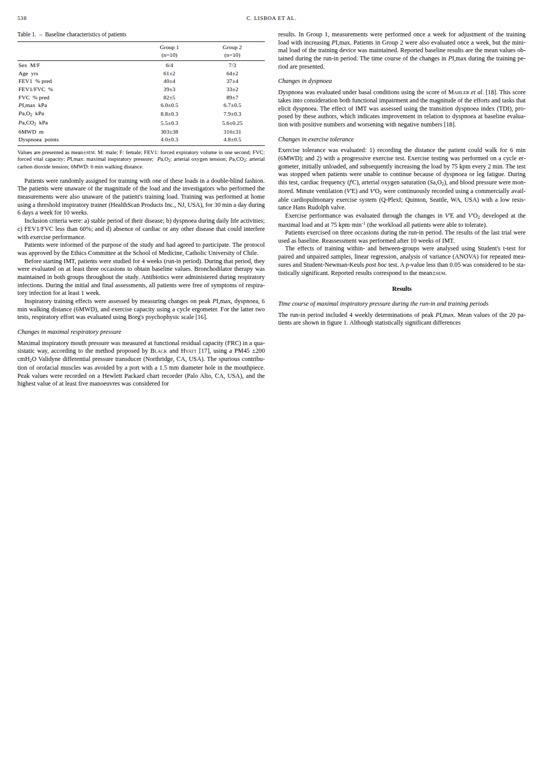538 C. LISBOA ET AL.
Table 1. – Baseline characteristics of patients
| | Group 1 (n=10) | Group 2 (n=10) |
| Sex M/F | 6/4 | 7/3 |
| Age yrs | 61±2 | 64±2 |
| FEV1 % pred | 40±4 | 37±4 |
| FEV1/FVC % | 39±3 | 33±2 |
| FVC % pred | 82±5 | 89±7 |
| P I,max kPa | 6.0±0.5 | 6.7±0.5 |
| P a,O 2 kPa | 8.8±0.3 | 7.9±0.3 |
| P a,CO 2 kPa | 5.5±0.3 | 5.6±0.25 |
| 6MWD m | 303±38 | 316±31 |
| Dyspnoea points | 4.0±0.3 | 4.8±0.5 |
Values are presented as mean±sem. M: male; F: female; FEV1: forced expiratory volume in one second; FVC: forced vital capacity; PI,max: maximal inspiratory pressure; Pa,O2: arterial oxygen tension; Pa,CO2: arterial carbon dioxide tension; 6MWD: 6 min walking distance.
Patients were randomly assigned for training with one of these loads in a double-blind fashion. The patients were unaware of the magnitude of the load and the investigators who performed the measurements were also unaware of the patient's training load. Training was performed at home using a threshold inspiratory trainer (HealthScan Products Inc., NJ, USA), for 30 min a day during 6 days a week for 10 weeks.
Inclusion criteria were: a) stable period of their disease; b) dyspnoea during daily life activities; c) FEV1/FVC less than 60%; and d) absence of cardiac or any other disease that could interfere with exercise performance.
Patients were informed of the purpose of the study and had agreed to participate. The protocol was approved by the Ethics Committee at the School of Medicine, Catholic University of Chile.
Before starting IMT, patients were studied for 4 weeks (run-in period). During that period, they were evaluated on at least three occasions to obtain baseline values. Bronchodilator therapy was maintained in both groups throughout the study. Antibiotics were administered during respiratory infections. During the initial and final assessments, all patients were free of symptoms of respiratory infection for at least 1 week.
Inspiratory training effects were assessed by measuring changes on peak PI,max, dyspnoea, 6 min walking distance (6MWD), and exercise capacity using a cycle ergometer. For the latter two tests, respiratory effort was evaluated using Borg's psychophysic scale [16].
Changes in maximal respiratory pressure
Maximal inspiratory mouth pressure was measured at functional residual capacity (FRC) in a quasistatic way, according to the method proposed by Black and Hyatt [17], using a PM45 ±200 cmH2O Validyne differential pressure transducer (Northridge, CA, USA). The spurious contribution of orofacial muscles was avoided by a port with a 1.5 mm diameter hole in the mouthpiece. Peak values were recorded on a Hewlett Packard chart recorder (Palo Alto, CA, USA), and the highest value of at least five manoeuvres was considered for
results. In Group 1, measurements were performed once a week for adjustment of the training load with increasing PI,max. Patients in Group 2 were also evaluated once a week, but the minimal load of the training device was maintained. Reported baseline results are the mean values obtained during the run-in period. The time course of the changes in PI,max during the training period are presented.
Changes in dyspnoea
Dyspnoea was evaluated under basal conditions using the score of Mahler et al. [18]. This score takes into consideration both functional impairment and the magnitude of the efforts and tasks that elicit dyspnoea. The effect of IMT was assessed using the transition dyspnoea index (TDI), proposed by these authors, which indicates improvement in relation to dyspnoea at baseline evaluation with positive numbers and worsening with negative numbers [18].
Changes in exercise tolerance
Exercise tolerance was evaluated: 1) recording the distance the patient could walk for 6 min (6MWD); and 2) with a progressive exercise test. Exercise testing was performed on a cycle ergometer, initially unloaded, and subsequently increasing the load by 75 kpm every 2 min. The test was stopped when patients were unable to continue because of dyspnoea or leg fatigue. During this test, cardiac frequency (f'C), arterial oxygen saturation (Sa,O2), and blood pressure were monitored. Minute ventilation (V'E) and V'O2 were continuously recorded using a commercially available cardiopulmonary exercise system (Q-PlexI; Quinton, Seattle, WA, USA) with a low resistance Hans Rudolph valve.
Exercise performance was evaluated through the changes in V'E and V'O2 developed at the maximal load and at 75 kpm·min-1 (the workload all patients were able to tolerate).
Patients exercised on three occasions during the run-in period. The results of the last trial were used as baseline. Reassessment was performed after 10 weeks of IMT.
The effects of training within- and between-groups were analysed using Student's t-test for paired and unpaired samples, linear regression, analysis of variance (ANOVA) for repeated measures and Student-Newman-Keuls post hoc test. A p-value less than 0.05 was considered to be statistically significant. Reported results correspond to the mean±sem.
Results
Time course of maximal inspiratory pressure during the run-in and training periods
The run-in period included 4 weekly determinations of peak PI,max. Mean values of the 20 patients are shown in figure 1. Although statistically significant differences